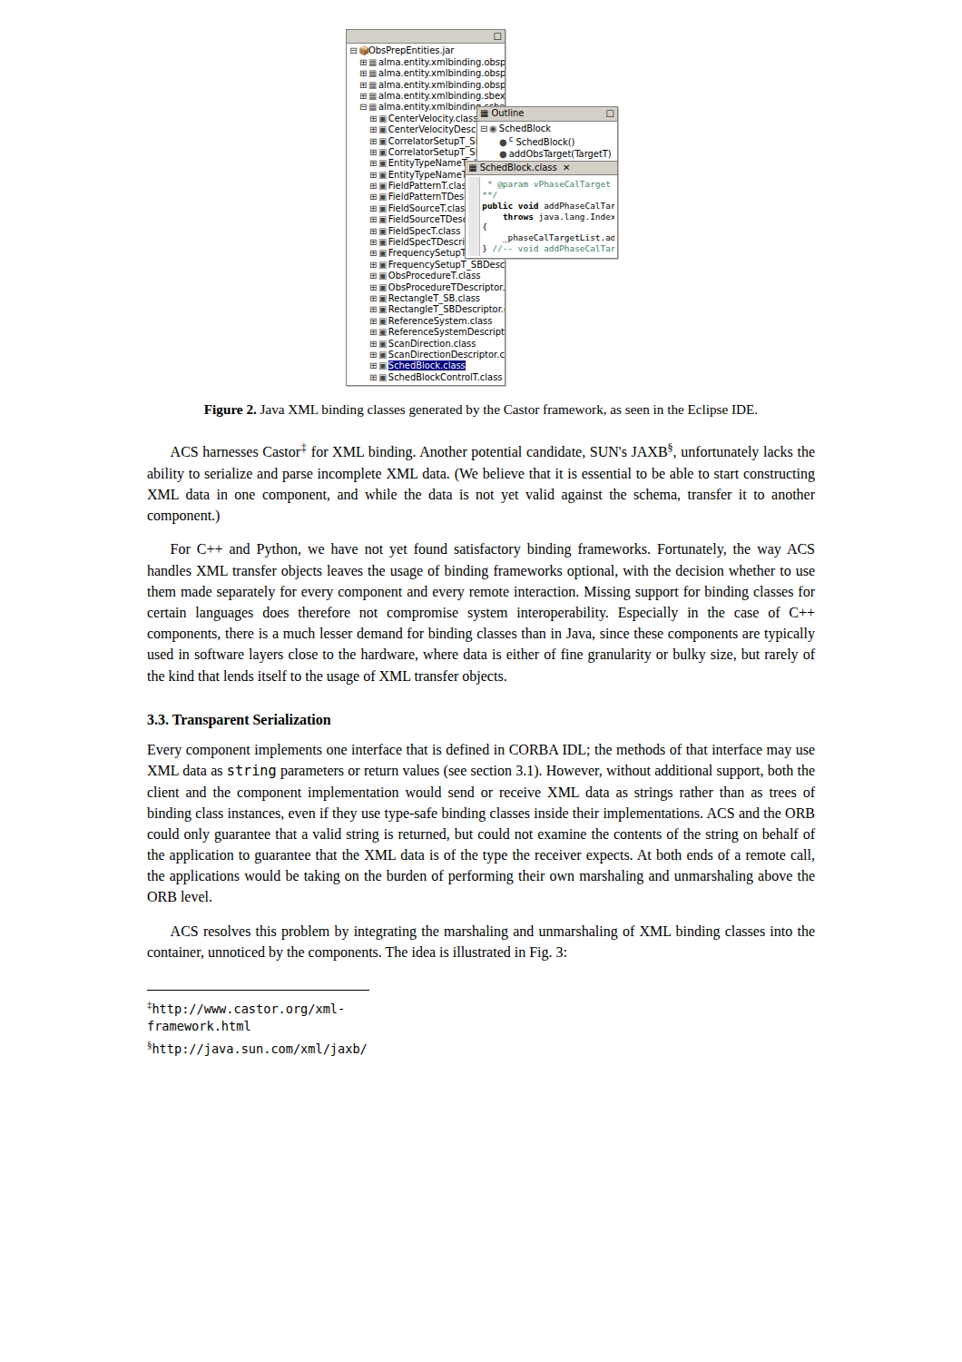□
📦ObsPrepEntities.jar
▦alma.entity.xmlbinding.obsproject
▦alma.entity.xmlbinding.obsproject.types
▦alma.entity.xmlbinding.obsproposal
▦alma.entity.xmlbinding.sbexecrec
▦alma.entity.xmlbinding.schedblock
▣CenterVelocity.class
▣CenterVelocityDescriptor.class
▣CorrelatorSetupT_SB.class
▣CorrelatorSetupT_SBDescriptor.class
▣EntityTypeNameT.class
▣EntityTypeNameTDescriptor.class
▣FieldPatternT.class
▣FieldPatternTDescriptor.class
▣FieldSourceT.class
▣FieldSourceTDescriptor.class
▣FieldSpecT.class
▣FieldSpecTDescriptor.class
▣FrequencySetupT_SB.class
▣FrequencySetupT_SBDescriptor.class
▣ObsProcedureT.class
▣ObsProcedureTDescriptor.class
▣RectangleT_SB.class
▣RectangleT_SBDescriptor.class
▣ReferenceSystem.class
▣ReferenceSystemDescriptor.class
▣ScanDirection.class
▣ScanDirectionDescriptor.class
▣SchedBlock.class
▣SchedBlockControlT.class
▦ Outline□
◉SchedBlock
●c SchedBlock()
●addObsTarget(TargetT)
●addObsTarget(int, TargetT)
●addPhaseCalTarget(TargetT)
●addPhaseCalTarget(int, TargetT)
●addPointingCalTarget(TargetT)
●addPointingCalTarget(int, TargetT)
●addSBExecRecRef(SBExecRecRefT)
▦ SchedBlock.class ✕
 * @param vPhaseCalTarget
**/
public void addPhaseCalTarget(TargetT vPhase
    throws java.lang.IndexOutOfBoundsExcepti
{
    _phaseCalTargetList.add(vPhaseCalTarget)
} //-- void addPhaseCalTarget(TargetT)
Figure 2. Java XML binding classes generated by the Castor framework, as seen in the Eclipse IDE.
ACS harnesses Castor‡ for XML binding. Another potential candidate, SUN's JAXB§, unfortunately lacks the ability to serialize and parse incomplete XML data. (We believe that it is essential to be able to start constructing XML data in one component, and while the data is not yet valid against the schema, transfer it to another component.)
For C++ and Python, we have not yet found satisfactory binding frameworks. Fortunately, the way ACS handles XML transfer objects leaves the usage of binding frameworks optional, with the decision whether to use them made separately for every component and every remote interaction. Missing support for binding classes for certain languages does therefore not compromise system interoperability. Especially in the case of C++ components, there is a much lesser demand for binding classes than in Java, since these components are typically used in software layers close to the hardware, where data is either of fine granularity or bulky size, but rarely of the kind that lends itself to the usage of XML transfer objects.
3.3. Transparent Serialization
Every component implements one interface that is defined in CORBA IDL; the methods of that interface may use XML data as string parameters or return values (see section 3.1). However, without additional support, both the client and the component implementation would send or receive XML data as strings rather than as trees of binding class instances, even if they use type-safe binding classes inside their implementations. ACS and the ORB could only guarantee that a valid string is returned, but could not examine the contents of the string on behalf of the application to guarantee that the XML data is of the type the receiver expects. At both ends of a remote call, the applications would be taking on the burden of performing their own marshaling and unmarshaling above the ORB level.
ACS resolves this problem by integrating the marshaling and unmarshaling of XML binding classes into the container, unnoticed by the components. The idea is illustrated in Fig. 3:
‡http://www.castor.org/xml-framework.html
§http://java.sun.com/xml/jaxb/